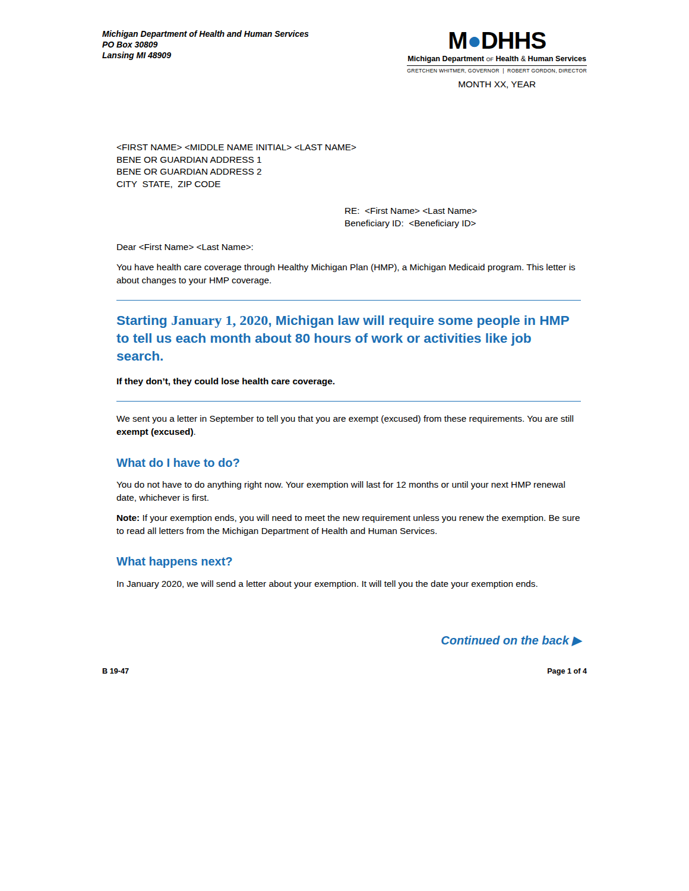Michigan Department of Health and Human Services
PO Box 30809
Lansing MI 48909
M●DHHS
Michigan Department of Health & Human Services
GRETCHEN WHITMER, GOVERNOR | ROBERT GORDON, DIRECTOR
MONTH XX, YEAR
<FIRST NAME> <MIDDLE NAME INITIAL> <LAST NAME>
BENE OR GUARDIAN ADDRESS 1
BENE OR GUARDIAN ADDRESS 2
CITY STATE, ZIP CODE
RE: <First Name> <Last Name>
Beneficiary ID: <Beneficiary ID>
Dear <First Name> <Last Name>:
You have health care coverage through Healthy Michigan Plan (HMP), a Michigan Medicaid program. This letter is about changes to your HMP coverage.
Starting January 1, 2020, Michigan law will require some people in HMP to tell us each month about 80 hours of work or activities like job search.
If they don’t, they could lose health care coverage.
We sent you a letter in September to tell you that you are exempt (excused) from these requirements. You are still exempt (excused).
What do I have to do?
You do not have to do anything right now. Your exemption will last for 12 months or until your next HMP renewal date, whichever is first.
Note: If your exemption ends, you will need to meet the new requirement unless you renew the exemption. Be sure to read all letters from the Michigan Department of Health and Human Services.
What happens next?
In January 2020, we will send a letter about your exemption. It will tell you the date your exemption ends.
Continued on the back ▶
B 19-47 Page 1 of 4